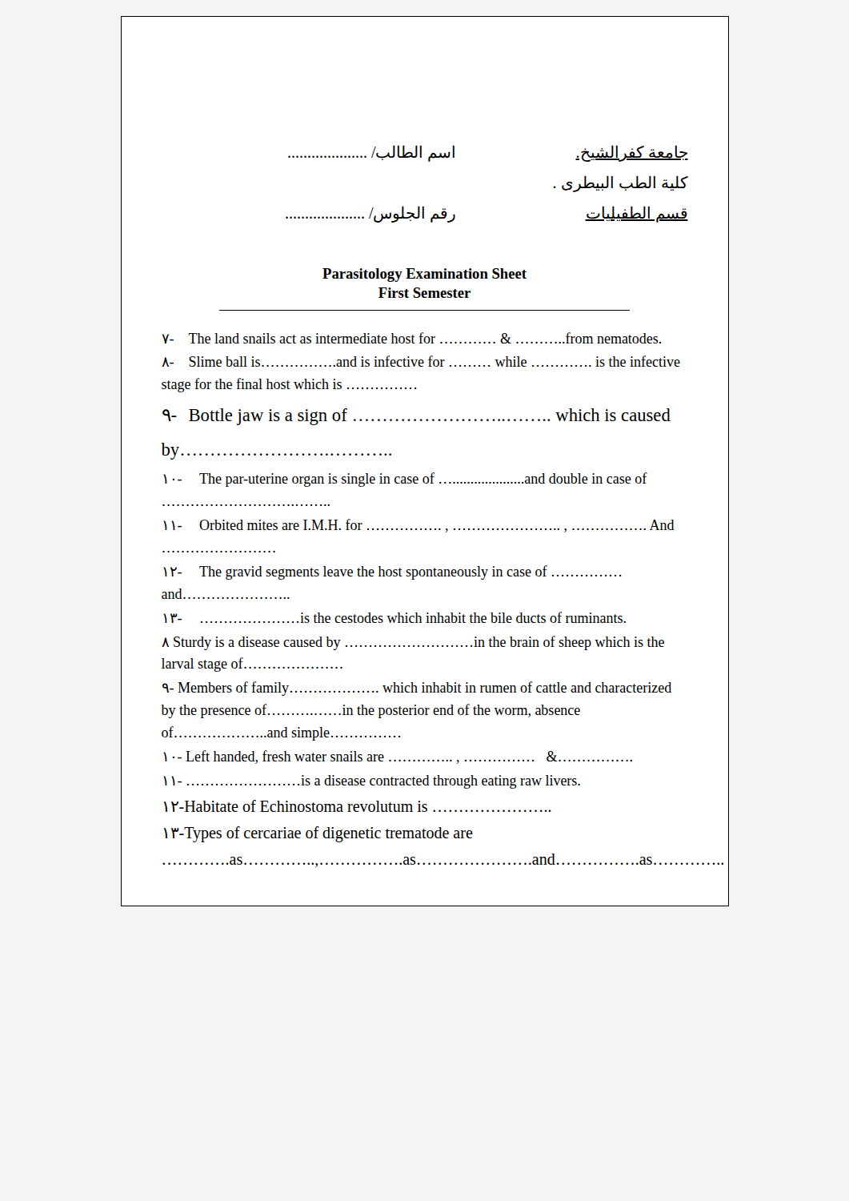جامعة كفرالشيخ.
كلية الطب البيطرى .
قسم الطفيليات
اسم الطالب/ ....................
رقم الجلوس/ ....................
Parasitology Examination Sheet
First Semester
٧-The land snails act as intermediate host for ………… & ………..from nematodes.
٨-Slime ball is…………….and is infective for ……… while …………. is the infective stage for the final host which is ……………
٩-Bottle jaw is a sign of ……………………..…….. which is caused by…………………….………..
١٠- The par-uterine organ is single in case of …....................and double in case of ……………………….……..
١١- Orbited mites are I.M.H. for ……………. , ………………….. , ……………. And ……………………
١٢- The gravid segments leave the host spontaneously in case of ……………and…………………..
١٣- …………………is the cestodes which inhabit the bile ducts of ruminants.
٨ Sturdy is a disease caused by ………………………in the brain of sheep which is the larval stage of…………………
٩- Members of family………………. which inhabit in rumen of cattle and characterized by the presence of……….……in the posterior end of the worm, absence of………………..and simple……………
١٠- Left handed, fresh water snails are ………….. , …………… &…………….
١١- ……………………is a disease contracted through eating raw livers.
١٢-Habitate of Echinostoma revolutum is …………………..
١٣-Types of cercariae of digenetic trematode are
………….as…………..,…………….as………………….and…………….as…………..